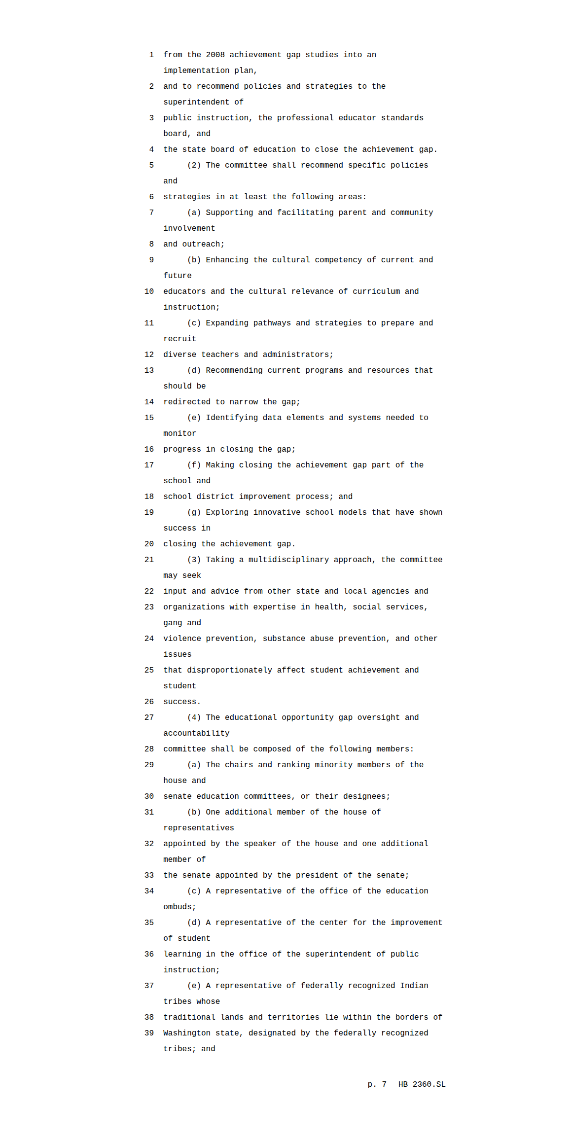from the 2008 achievement gap studies into an implementation plan,
and to recommend policies and strategies to the superintendent of
public instruction, the professional educator standards board, and
the state board of education to close the achievement gap.
(2) The committee shall recommend specific policies and
strategies in at least the following areas:
(a) Supporting and facilitating parent and community involvement
and outreach;
(b) Enhancing the cultural competency of current and future
educators and the cultural relevance of curriculum and instruction;
(c) Expanding pathways and strategies to prepare and recruit
diverse teachers and administrators;
(d) Recommending current programs and resources that should be
redirected to narrow the gap;
(e) Identifying data elements and systems needed to monitor
progress in closing the gap;
(f) Making closing the achievement gap part of the school and
school district improvement process; and
(g) Exploring innovative school models that have shown success in
closing the achievement gap.
(3) Taking a multidisciplinary approach, the committee may seek
input and advice from other state and local agencies and
organizations with expertise in health, social services, gang and
violence prevention, substance abuse prevention, and other issues
that disproportionately affect student achievement and student
success.
(4) The educational opportunity gap oversight and accountability
committee shall be composed of the following members:
(a) The chairs and ranking minority members of the house and
senate education committees, or their designees;
(b) One additional member of the house of representatives
appointed by the speaker of the house and one additional member of
the senate appointed by the president of the senate;
(c) A representative of the office of the education ombuds;
(d) A representative of the center for the improvement of student
learning in the office of the superintendent of public instruction;
(e) A representative of federally recognized Indian tribes whose
traditional lands and territories lie within the borders of
Washington state, designated by the federally recognized tribes; and
p. 7 HB 2360.SL